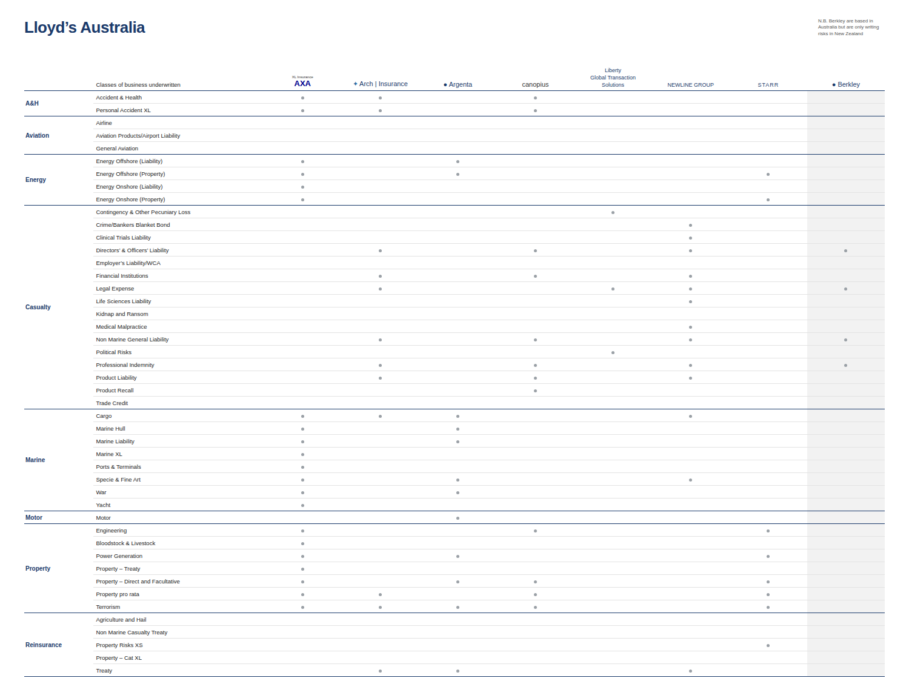N.B. Berkley are based in Australia but are only writing risks in New Zealand
Lloyd’s Australia
| | Classes of business underwritten | XL Insurance AXA | ✦ Arch / Insurance | ● Argenta | canopius | Liberty Global Transaction Solutions | NEWLINE GROUP | STARR | ● Berkley |
| --- | --- | --- | --- | --- | --- | --- | --- | --- | --- |
| A&H | Accident & Health | | | | | | | | |
| Personal Accident XL | | | | | | | | |
| Aviation | Airline | | | | | | | | |
| Aviation Products/Airport Liability | | | | | | | | |
| General Aviation | | | | | | | | |
| Energy | Energy Offshore (Liability) | | | | | | | | |
| Energy Offshore (Property) | | | | | | | | |
| Energy Onshore (Liability) | | | | | | | | |
| Energy Onshore (Property) | | | | | | | | |
| Casualty | Contingency & Other Pecuniary Loss | | | | | | | | |
| Crime/Bankers Blanket Bond | | | | | | | | |
| Clinical Trials Liability | | | | | | | | |
| Directors’ & Officers’ Liability | | | | | | | | |
| Employer’s Liability/WCA | | | | | | | | |
| Financial Institutions | | | | | | | | |
| Legal Expense | | | | | | | | |
| Life Sciences Liability | | | | | | | | |
| Kidnap and Ransom | | | | | | | | |
| Medical Malpractice | | | | | | | | |
| Non Marine General Liability | | | | | | | | |
| Political Risks | | | | | | | | |
| Professional Indemnity | | | | | | | | |
| Product Liability | | | | | | | | |
| Product Recall | | | | | | | | |
| Trade Credit | | | | | | | | |
| Marine | Cargo | | | | | | | | |
| Marine Hull | | | | | | | | |
| Marine Liability | | | | | | | | |
| Marine XL | | | | | | | | |
| Ports & Terminals | | | | | | | | |
| Specie & Fine Art | | | | | | | | |
| War | | | | | | | | |
| Yacht | | | | | | | | |
| Motor | Motor | | | | | | | | |
| Property | Engineering | | | | | | | | |
| Bloodstock & Livestock | | | | | | | | |
| Power Generation | | | | | | | | |
| Property – Treaty | | | | | | | | |
| Property – Direct and Facultative | | | | | | | | |
| Property pro rata | | | | | | | | |
| Terrorism | | | | | | | | |
| Reinsurance | Agriculture and Hail | | | | | | | | |
| Non Marine Casualty Treaty | | | | | | | | |
| Property Risks XS | | | | | | | | |
| Property – Cat XL | | | | | | | | |
| Treaty | | | | | | | | |